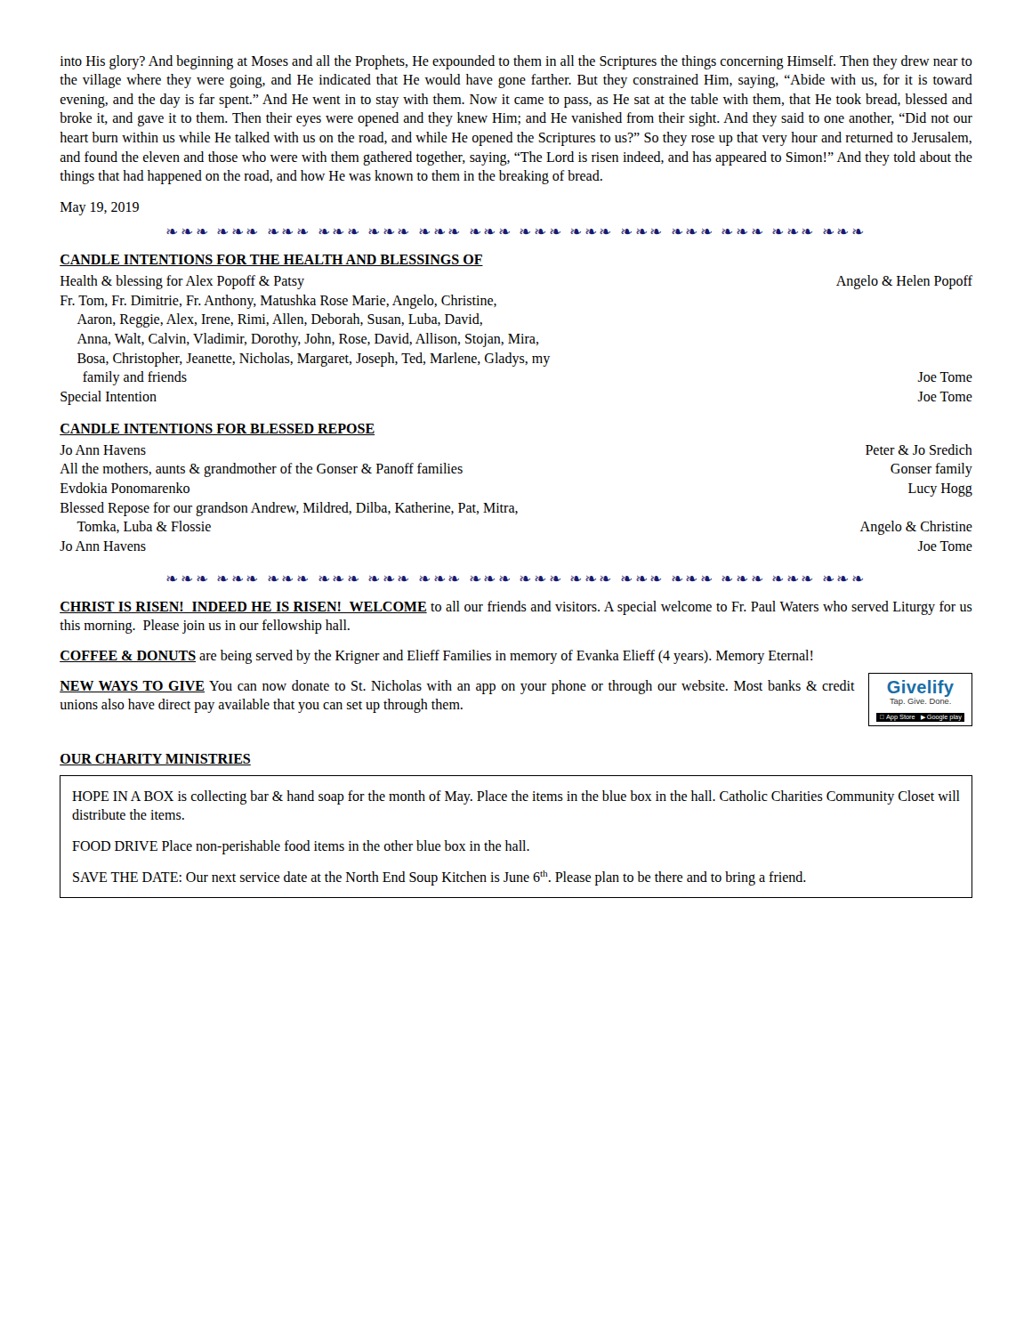into His glory? And beginning at Moses and all the Prophets, He expounded to them in all the Scriptures the things concerning Himself. Then they drew near to the village where they were going, and He indicated that He would have gone farther. But they constrained Him, saying, “Abide with us, for it is toward evening, and the day is far spent.” And He went in to stay with them. Now it came to pass, as He sat at the table with them, that He took bread, blessed and broke it, and gave it to them. Then their eyes were opened and they knew Him; and He vanished from their sight. And they said to one another, “Did not our heart burn within us while He talked with us on the road, and while He opened the Scriptures to us?” So they rose up that very hour and returned to Jerusalem, and found the eleven and those who were with them gathered together, saying, “The Lord is risen indeed, and has appeared to Simon!” And they told about the things that had happened on the road, and how He was known to them in the breaking of bread.
May 19, 2019
❧❧❧ ❧❧❧ ❧❧❧ ❧❧❧ ❧❧❧ ❧❧❧ ❧❧❧ ❧❧❧ ❧❧❧ ❧❧❧ ❧❧❧ ❧❧❧ ❧❧❧ ❧❧❧
CANDLE INTENTIONS FOR THE HEALTH AND BLESSINGS OF
| Health & blessing for Alex Popoff & Patsy | Angelo & Helen Popoff |
| Fr. Tom, Fr. Dimitrie, Fr. Anthony, Matushka Rose Marie, Angelo, Christine, Aaron, Reggie, Alex, Irene, Rimi, Allen, Deborah, Susan, Luba, David, Anna, Walt, Calvin, Vladimir, Dorothy, John, Rose, David, Allison, Stojan, Mira, Bosa, Christopher, Jeanette, Nicholas, Margaret, Joseph, Ted, Marlene, Gladys, my family and friends | Joe Tome |
| Special Intention | Joe Tome |
CANDLE INTENTIONS FOR BLESSED REPOSE
| Jo Ann Havens | Peter & Jo Sredich |
| All the mothers, aunts & grandmother of the Gonser & Panoff families | Gonser family |
| Evdokia Ponomarenko | Lucy Hogg |
| Blessed Repose for our grandson Andrew, Mildred, Dilba, Katherine, Pat, Mitra, Tomka, Luba & Flossie | Angelo & Christine |
| Jo Ann Havens | Joe Tome |
❧❧❧ ❧❧❧ ❧❧❧ ❧❧❧ ❧❧❧ ❧❧❧ ❧❧❧ ❧❧❧ ❧❧❧ ❧❧❧ ❧❧❧ ❧❧❧ ❧❧❧ ❧❧❧
CHRIST IS RISEN! INDEED HE IS RISEN! WELCOME to all our friends and visitors. A special welcome to Fr. Paul Waters who served Liturgy for us this morning. Please join us in our fellowship hall.
COFFEE & DONUTS are being served by the Krigner and Elieff Families in memory of Evanka Elieff (4 years). Memory Eternal!
Givelify
Tap. Give. Done.
 App Store ▶ Google play
NEW WAYS TO GIVE You can now donate to St. Nicholas with an app on your phone or through our website. Most banks & credit unions also have direct pay available that you can set up through them.
OUR CHARITY MINISTRIES
HOPE IN A BOX is collecting bar & hand soap for the month of May. Place the items in the blue box in the hall. Catholic Charities Community Closet will distribute the items.
FOOD DRIVE Place non-perishable food items in the other blue box in the hall.
SAVE THE DATE: Our next service date at the North End Soup Kitchen is June 6th. Please plan to be there and to bring a friend.